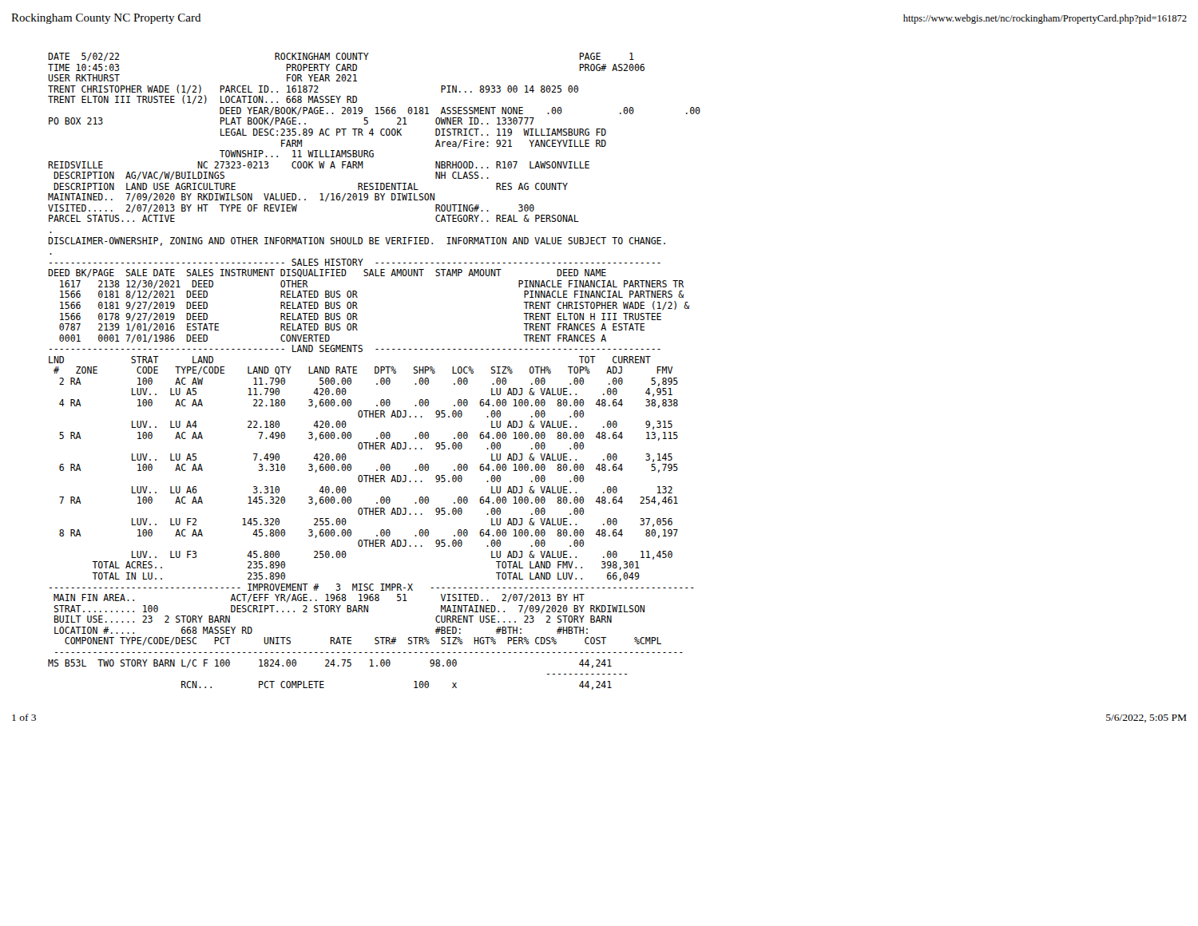Rockingham County NC Property Card
https://www.webgis.net/nc/rockingham/PropertyCard.php?pid=161872
DATE  5/02/22                            ROCKINGHAM COUNTY                                      PAGE     1
TIME 10:45:03                              PROPERTY CARD                                        PROG# AS2006
USER RKTHURST                              FOR YEAR 2021
TRENT CHRISTOPHER WADE (1/2)   PARCEL ID.. 161872                      PIN... 8933 00 14 8025 00
TRENT ELTON III TRUSTEE (1/2)  LOCATION... 668 MASSEY RD
                               DEED YEAR/BOOK/PAGE.. 2019  1566  0181  ASSESSMENT NONE    .00          .00         .00
PO BOX 213                     PLAT BOOK/PAGE..          5     21     OWNER ID.. 1330777
                               LEGAL DESC:235.89 AC PT TR 4 COOK      DISTRICT.. 119  WILLIAMSBURG FD
                                          FARM                        Area/Fire: 921   YANCEYVILLE RD
                               TOWNSHIP...  11 WILLIAMSBURG
REIDSVILLE                 NC 27323-0213    COOK W A FARM             NBRHOOD... R107  LAWSONVILLE
 DESCRIPTION  AG/VAC/W/BUILDINGS                                      NH CLASS..
 DESCRIPTION  LAND USE AGRICULTURE                      RESIDENTIAL              RES AG COUNTY
MAINTAINED..  7/09/2020 BY RKDIWILSON  VALUED..  1/16/2019 BY DIWILSON
VISITED.....  2/07/2013 BY HT  TYPE OF REVIEW                         ROUTING#..     300
PARCEL STATUS... ACTIVE                                               CATEGORY.. REAL & PERSONAL
.
DISCLAIMER-OWNERSHIP, ZONING AND OTHER INFORMATION SHOULD BE VERIFIED.  INFORMATION AND VALUE SUBJECT TO CHANGE.
.
------------------------------------------- SALES HISTORY  ----------------------------------------------------
DEED BK/PAGE  SALE DATE  SALES INSTRUMENT DISQUALIFIED   SALE AMOUNT  STAMP AMOUNT          DEED NAME
  1617   2138 12/30/2021  DEED            OTHER                                      PINNACLE FINANCIAL PARTNERS TR
  1566   0181 8/12/2021  DEED             RELATED BUS OR                              PINNACLE FINANCIAL PARTNERS &
  1566   0181 9/27/2019  DEED             RELATED BUS OR                              TRENT CHRISTOPHER WADE (1/2) &
  1566   0178 9/27/2019  DEED             RELATED BUS OR                              TRENT ELTON H III TRUSTEE
  0787   2139 1/01/2016  ESTATE           RELATED BUS OR                              TRENT FRANCES A ESTATE
  0001   0001 7/01/1986  DEED             CONVERTED                                   TRENT FRANCES A
------------------------------------------- LAND SEGMENTS  ----------------------------------------------------
LND            STRAT      LAND                                                                  TOT   CURRENT
 #   ZONE       CODE   TYPE/CODE    LAND QTY   LAND RATE   DPT%   SHP%   LOC%   SIZ%   OTH%   TOP%   ADJ      FMV
  2 RA          100    AC AW         11.790      500.00    .00    .00    .00    .00    .00    .00    .00     5,895
               LUV..  LU A5         11.790      420.00                          LU ADJ & VALUE..    .00     4,951
  4 RA          100    AC AA         22.180    3,600.00    .00    .00    .00  64.00 100.00  80.00  48.64    38,838
                                                        OTHER ADJ...  95.00    .00     .00    .00
               LUV..  LU A4         22.180      420.00                          LU ADJ & VALUE..    .00     9,315
  5 RA          100    AC AA          7.490    3,600.00    .00    .00    .00  64.00 100.00  80.00  48.64    13,115
                                                        OTHER ADJ...  95.00    .00     .00    .00
               LUV..  LU A5          7.490      420.00                          LU ADJ & VALUE..    .00     3,145
  6 RA          100    AC AA          3.310    3,600.00    .00    .00    .00  64.00 100.00  80.00  48.64     5,795
                                                        OTHER ADJ...  95.00    .00     .00    .00
               LUV..  LU A6          3.310       40.00                          LU ADJ & VALUE..    .00       132
  7 RA          100    AC AA        145.320    3,600.00    .00    .00    .00  64.00 100.00  80.00  48.64   254,461
                                                        OTHER ADJ...  95.00    .00     .00    .00
               LUV..  LU F2        145.320      255.00                          LU ADJ & VALUE..    .00    37,056
  8 RA          100    AC AA         45.800    3,600.00    .00    .00    .00  64.00 100.00  80.00  48.64    80,197
                                                        OTHER ADJ...  95.00    .00     .00    .00
               LUV..  LU F3         45.800      250.00                          LU ADJ & VALUE..    .00    11,450
        TOTAL ACRES..               235.890                                      TOTAL LAND FMV..   398,301
        TOTAL IN LU..               235.890                                      TOTAL LAND LUV..    66,049
----------------------------------- IMPROVEMENT #   3  MISC IMPR-X   ------------------------------------------------
 MAIN FIN AREA..                 ACT/EFF YR/AGE.. 1968  1968   51      VISITED..  2/07/2013 BY HT
 STRAT.......... 100             DESCRIPT.... 2 STORY BARN             MAINTAINED..  7/09/2020 BY RKDIWILSON
 BUILT USE...... 23  2 STORY BARN                                     CURRENT USE.... 23  2 STORY BARN
 LOCATION #.....        668 MASSEY RD                                 #BED:      #BTH:      #HBTH:
   COMPONENT TYPE/CODE/DESC   PCT      UNITS       RATE    STR#  STR%  SIZ%  HGT%  PER% CDS%     COST     %CMPL
 ------------------------------------------------------------------------------------------------------------------
MS B53L  TWO STORY BARN L/C F 100     1824.00     24.75   1.00       98.00                      44,241
                                                                                          ---------------
                        RCN...        PCT COMPLETE                100    x                      44,241
1 of 3
5/6/2022, 5:05 PM